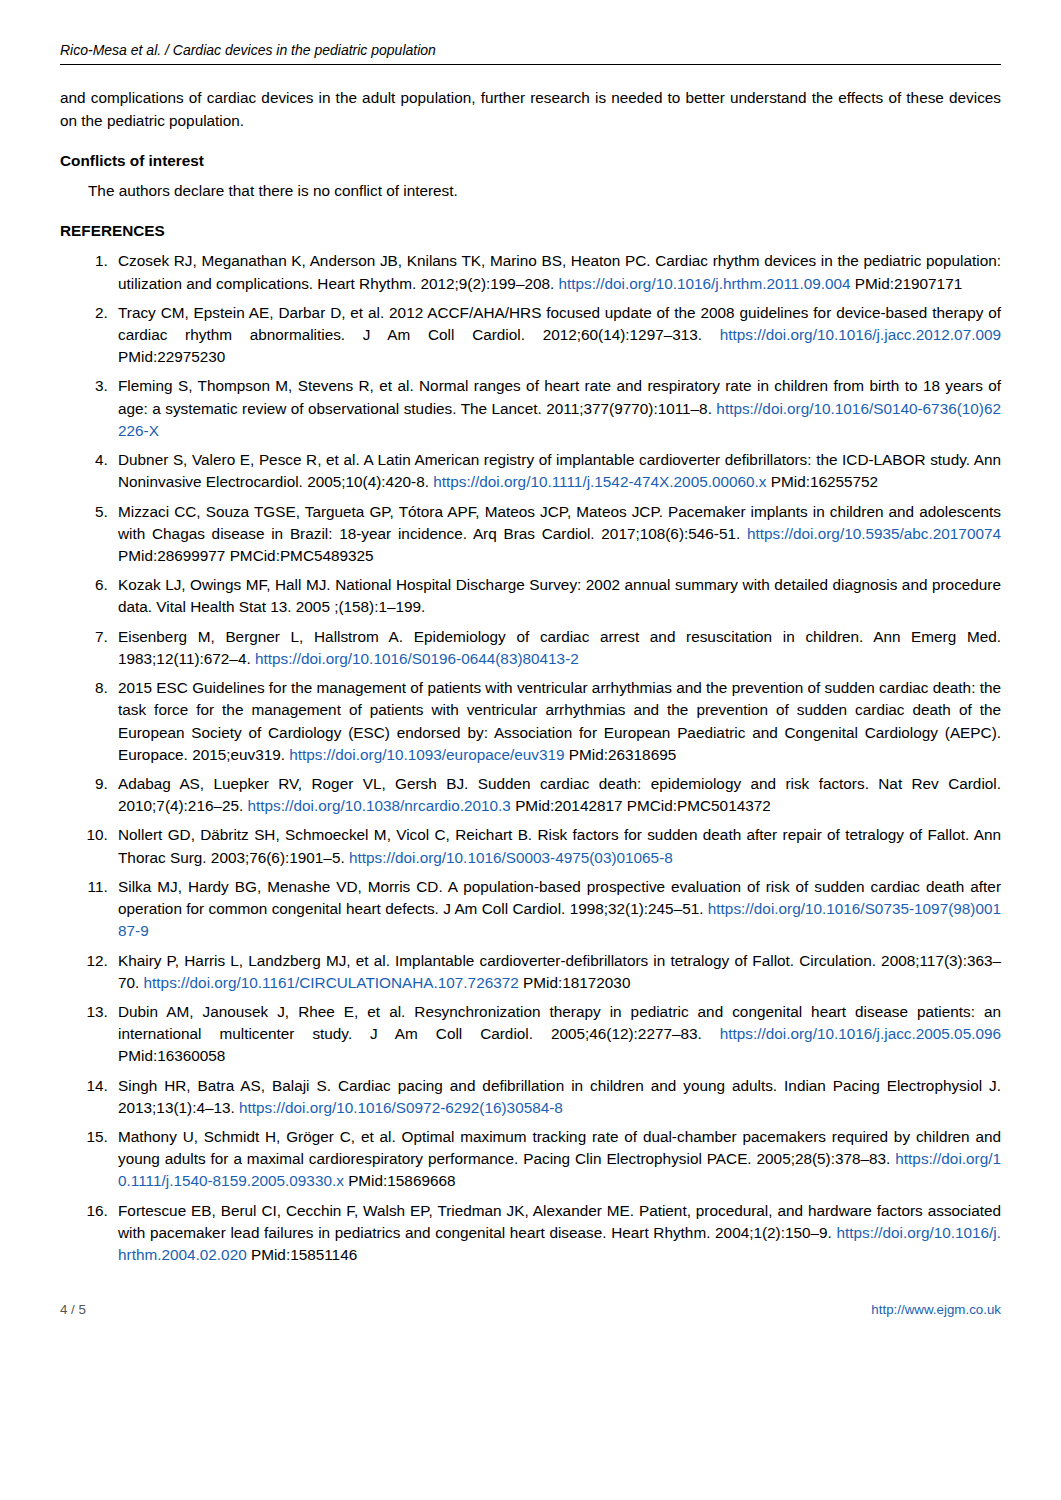Rico-Mesa et al. / Cardiac devices in the pediatric population
and complications of cardiac devices in the adult population, further research is needed to better understand the effects of these devices on the pediatric population.
Conflicts of interest
The authors declare that there is no conflict of interest.
REFERENCES
Czosek RJ, Meganathan K, Anderson JB, Knilans TK, Marino BS, Heaton PC. Cardiac rhythm devices in the pediatric population: utilization and complications. Heart Rhythm. 2012;9(2):199–208. https://doi.org/10.1016/j.hrthm.2011.09.004 PMid:21907171
Tracy CM, Epstein AE, Darbar D, et al. 2012 ACCF/AHA/HRS focused update of the 2008 guidelines for device-based therapy of cardiac rhythm abnormalities. J Am Coll Cardiol. 2012;60(14):1297–313. https://doi.org/10.1016/j.jacc.2012.07.009 PMid:22975230
Fleming S, Thompson M, Stevens R, et al. Normal ranges of heart rate and respiratory rate in children from birth to 18 years of age: a systematic review of observational studies. The Lancet. 2011;377(9770):1011–8. https://doi.org/10.1016/S0140-6736(10)62226-X
Dubner S, Valero E, Pesce R, et al. A Latin American registry of implantable cardioverter defibrillators: the ICD-LABOR study. Ann Noninvasive Electrocardiol. 2005;10(4):420-8. https://doi.org/10.1111/j.1542-474X.2005.00060.x PMid:16255752
Mizzaci CC, Souza TGSE, Targueta GP, Tótora APF, Mateos JCP, Mateos JCP. Pacemaker implants in children and adolescents with Chagas disease in Brazil: 18-year incidence. Arq Bras Cardiol. 2017;108(6):546-51. https://doi.org/10.5935/abc.20170074 PMid:28699977 PMCid:PMC5489325
Kozak LJ, Owings MF, Hall MJ. National Hospital Discharge Survey: 2002 annual summary with detailed diagnosis and procedure data. Vital Health Stat 13. 2005 ;(158):1–199.
Eisenberg M, Bergner L, Hallstrom A. Epidemiology of cardiac arrest and resuscitation in children. Ann Emerg Med. 1983;12(11):672–4. https://doi.org/10.1016/S0196-0644(83)80413-2
2015 ESC Guidelines for the management of patients with ventricular arrhythmias and the prevention of sudden cardiac death: the task force for the management of patients with ventricular arrhythmias and the prevention of sudden cardiac death of the European Society of Cardiology (ESC) endorsed by: Association for European Paediatric and Congenital Cardiology (AEPC). Europace. 2015;euv319. https://doi.org/10.1093/europace/euv319 PMid:26318695
Adabag AS, Luepker RV, Roger VL, Gersh BJ. Sudden cardiac death: epidemiology and risk factors. Nat Rev Cardiol. 2010;7(4):216–25. https://doi.org/10.1038/nrcardio.2010.3 PMid:20142817 PMCid:PMC5014372
Nollert GD, Däbritz SH, Schmoeckel M, Vicol C, Reichart B. Risk factors for sudden death after repair of tetralogy of Fallot. Ann Thorac Surg. 2003;76(6):1901–5. https://doi.org/10.1016/S0003-4975(03)01065-8
Silka MJ, Hardy BG, Menashe VD, Morris CD. A population-based prospective evaluation of risk of sudden cardiac death after operation for common congenital heart defects. J Am Coll Cardiol. 1998;32(1):245–51. https://doi.org/10.1016/S0735-1097(98)00187-9
Khairy P, Harris L, Landzberg MJ, et al. Implantable cardioverter-defibrillators in tetralogy of Fallot. Circulation. 2008;117(3):363–70. https://doi.org/10.1161/CIRCULATIONAHA.107.726372 PMid:18172030
Dubin AM, Janousek J, Rhee E, et al. Resynchronization therapy in pediatric and congenital heart disease patients: an international multicenter study. J Am Coll Cardiol. 2005;46(12):2277–83. https://doi.org/10.1016/j.jacc.2005.05.096 PMid:16360058
Singh HR, Batra AS, Balaji S. Cardiac pacing and defibrillation in children and young adults. Indian Pacing Electrophysiol J. 2013;13(1):4–13. https://doi.org/10.1016/S0972-6292(16)30584-8
Mathony U, Schmidt H, Gröger C, et al. Optimal maximum tracking rate of dual-chamber pacemakers required by children and young adults for a maximal cardiorespiratory performance. Pacing Clin Electrophysiol PACE. 2005;28(5):378–83. https://doi.org/10.1111/j.1540-8159.2005.09330.x PMid:15869668
Fortescue EB, Berul CI, Cecchin F, Walsh EP, Triedman JK, Alexander ME. Patient, procedural, and hardware factors associated with pacemaker lead failures in pediatrics and congenital heart disease. Heart Rhythm. 2004;1(2):150–9. https://doi.org/10.1016/j.hrthm.2004.02.020 PMid:15851146
4 / 5
http://www.ejgm.co.uk